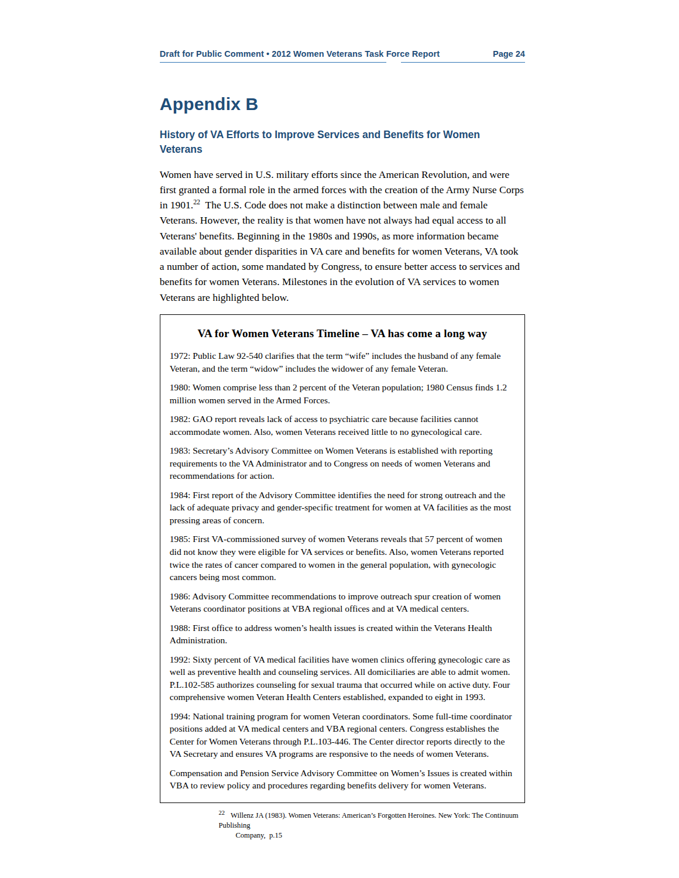Draft for Public Comment • 2012 Women Veterans Task Force Report Page 24
Appendix B
History of VA Efforts to Improve Services and Benefits for Women Veterans
Women have served in U.S. military efforts since the American Revolution, and were first granted a formal role in the armed forces with the creation of the Army Nurse Corps in 1901.22 The U.S. Code does not make a distinction between male and female Veterans. However, the reality is that women have not always had equal access to all Veterans' benefits. Beginning in the 1980s and 1990s, as more information became available about gender disparities in VA care and benefits for women Veterans, VA took a number of action, some mandated by Congress, to ensure better access to services and benefits for women Veterans. Milestones in the evolution of VA services to women Veterans are highlighted below.
VA for Women Veterans Timeline – VA has come a long way
1972: Public Law 92-540 clarifies that the term “wife” includes the husband of any female Veteran, and the term “widow” includes the widower of any female Veteran.
1980: Women comprise less than 2 percent of the Veteran population; 1980 Census finds 1.2 million women served in the Armed Forces.
1982: GAO report reveals lack of access to psychiatric care because facilities cannot accommodate women. Also, women Veterans received little to no gynecological care.
1983: Secretary’s Advisory Committee on Women Veterans is established with reporting requirements to the VA Administrator and to Congress on needs of women Veterans and recommendations for action.
1984: First report of the Advisory Committee identifies the need for strong outreach and the lack of adequate privacy and gender-specific treatment for women at VA facilities as the most pressing areas of concern.
1985: First VA-commissioned survey of women Veterans reveals that 57 percent of women did not know they were eligible for VA services or benefits. Also, women Veterans reported twice the rates of cancer compared to women in the general population, with gynecologic cancers being most common.
1986: Advisory Committee recommendations to improve outreach spur creation of women Veterans coordinator positions at VBA regional offices and at VA medical centers.
1988: First office to address women’s health issues is created within the Veterans Health Administration.
1992: Sixty percent of VA medical facilities have women clinics offering gynecologic care as well as preventive health and counseling services. All domiciliaries are able to admit women. P.L.102-585 authorizes counseling for sexual trauma that occurred while on active duty. Four comprehensive women Veteran Health Centers established, expanded to eight in 1993.
1994: National training program for women Veteran coordinators. Some full-time coordinator positions added at VA medical centers and VBA regional centers. Congress establishes the Center for Women Veterans through P.L.103-446. The Center director reports directly to the VA Secretary and ensures VA programs are responsive to the needs of women Veterans.
Compensation and Pension Service Advisory Committee on Women’s Issues is created within VBA to review policy and procedures regarding benefits delivery for women Veterans.
22 Willenz JA (1983). Women Veterans: American’s Forgotten Heroines. New York: The Continuum Publishing Company, p.15